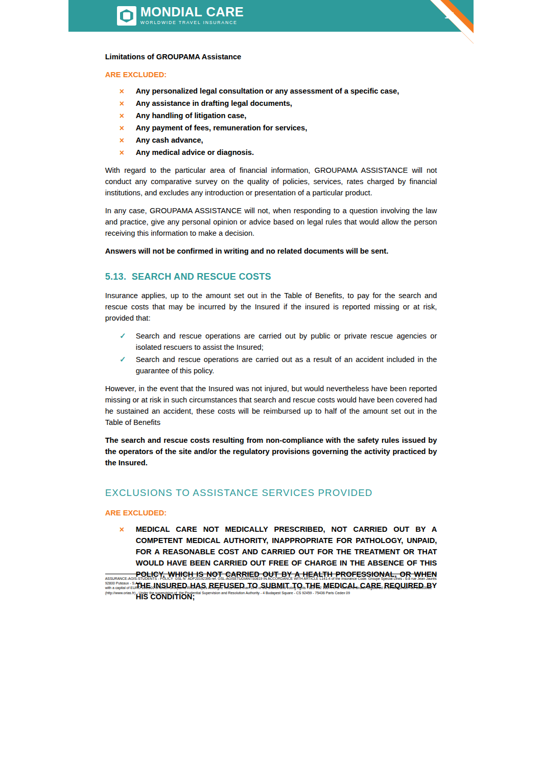MONDIAL CARE
WORLDWIDE TRAVEL INSURANCE
14
Limitations of GROUPAMA Assistance
ARE EXCLUDED:
Any personalized legal consultation or any assessment of a specific case,
Any assistance in drafting legal documents,
Any handling of litigation case,
Any payment of fees, remuneration for services,
Any cash advance,
Any medical advice or diagnosis.
With regard to the particular area of financial information, GROUPAMA ASSISTANCE will not conduct any comparative survey on the quality of policies, services, rates charged by financial institutions, and excludes any introduction or presentation of a particular product.
In any case, GROUPAMA ASSISTANCE will not, when responding to a question involving the law and practice, give any personal opinion or advice based on legal rules that would allow the person receiving this information to make a decision.
Answers will not be confirmed in writing and no related documents will be sent.
5.13. SEARCH AND RESCUE COSTS
Insurance applies, up to the amount set out in the Table of Benefits, to pay for the search and rescue costs that may be incurred by the Insured if the insured is reported missing or at risk, provided that:
Search and rescue operations are carried out by public or private rescue agencies or isolated rescuers to assist the Insured;
Search and rescue operations are carried out as a result of an accident included in the guarantee of this policy.
However, in the event that the Insured was not injured, but would nevertheless have been reported missing or at risk in such circumstances that search and rescue costs would have been covered had he sustained an accident, these costs will be reimbursed up to half of the amount set out in the Table of Benefits
The search and rescue costs resulting from non-compliance with the safety rules issued by the operators of the site and/or the regulatory provisions governing the activity practiced by the Insured.
EXCLUSIONS TO ASSISTANCE SERVICES PROVIDED
ARE EXCLUDED:
MEDICAL CARE NOT MEDICALLY PRESCRIBED, NOT CARRIED OUT BY A COMPETENT MEDICAL AUTHORITY, INAPPROPRIATE FOR PATHOLOGY, UNPAID, FOR A REASONABLE COST AND CARRIED OUT FOR THE TREATMENT OR THAT WOULD HAVE BEEN CARRIED OUT FREE OF CHARGE IN THE ABSENCE OF THIS POLICY, WHICH IS NOT CARRIED OUT BY A HEALTH PROFESSIONAL, OR WHEN THE INSURED HAS REFUSED TO SUBMIT TO THE MEDICAL CARE REQUIRED BY HIS CONDITION;
ASSURANCE-AGIS-STUDENTS - POLICY GSL N° ADP20192395 ref. GSL-AGISETUDIANTS0819 IN ACCORDANCE WITH ARTICLE L141-4 of the Insurance Code. Groupe Special Lines - 6-8 rue Jean Jaurès 92800 Puteaux - S.A.S.
with a capital of EURO 100,000 of which Groupama Rhône Alpes Auvergne holds more than 10% of the shares and voting rights - 820 232 163 R.C.S. Nanterre Broker registered in ORIAS under No. 16003981
(http://www.orias.fr) - Under the supervision of the Prudential Supervision and Resolution Authority - 4 Budapest Square - CS 92459 - 75436 Paris Cedex 09